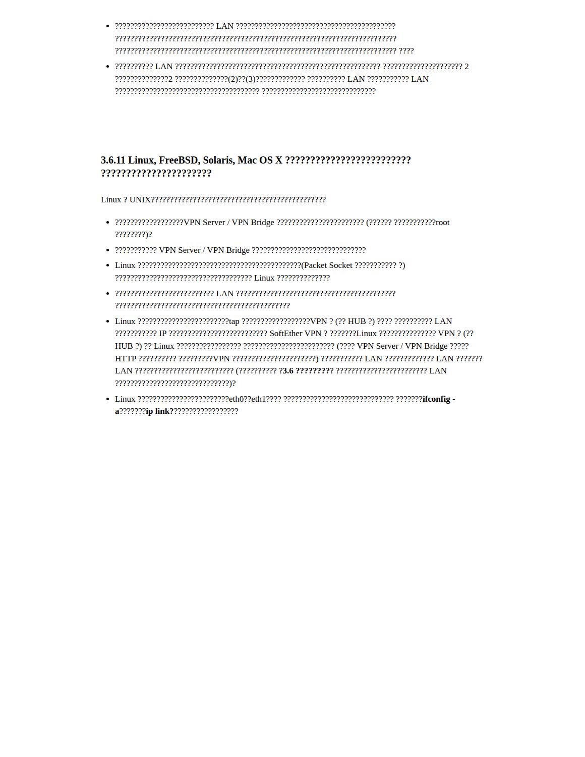?????????????????????????? LAN ?????????????????????????????????????????? ?????????????????????????????????????????????????????????????????????????? ?????????????????????????????????????????????????????????????????????????? ????
?????????? LAN ?????????????????????????????????????????????????????? ????????????????????? 2 ??????????????2 ??????????????(2)??(3)????????????? ?????????? LAN ??????????? LAN ?????????????????????????????????????? ??????????????????????????????
3.6.11 Linux, FreeBSD, Solaris, Mac OS X ????????????????????????? ??????????????????????
Linux ? UNIX??????????????????????????????????????????????
??????????????????VPN Server / VPN Bridge ??????????????????????? (?????? ???????????root ????????)?
??????????? VPN Server / VPN Bridge ??????????????????????????????
Linux ???????????????????????????????????????????(Packet Socket ??????????? ?) ???????????????????????????????????? Linux ??????????????
?????????????????????????? LAN ?????????????????????????????????????????? ??????????????????????????????????????????????
Linux ????????????????????????tap ??????????????????VPN ? (?? HUB ?) ???? ?????????? LAN ??????????? IP ?????????????????????????? SoftEther VPN ? ???????Linux ??????????????? VPN ? (?? HUB ?) ?? Linux ????????????????? ???????????????????????? (???? VPN Server / VPN Bridge ????? HTTP ?????????? ?????????VPN ??????????????????????) ??????????? LAN ????????????? LAN ??????? LAN ?????????????????????????? (?????????? ?3.6 ????????? ???????????????????????? LAN ??????????????????????????????)?
Linux ????????????????????????eth0??eth1???? ????????????????????????????? ???????ifconfig -a???????ip link??????????????????